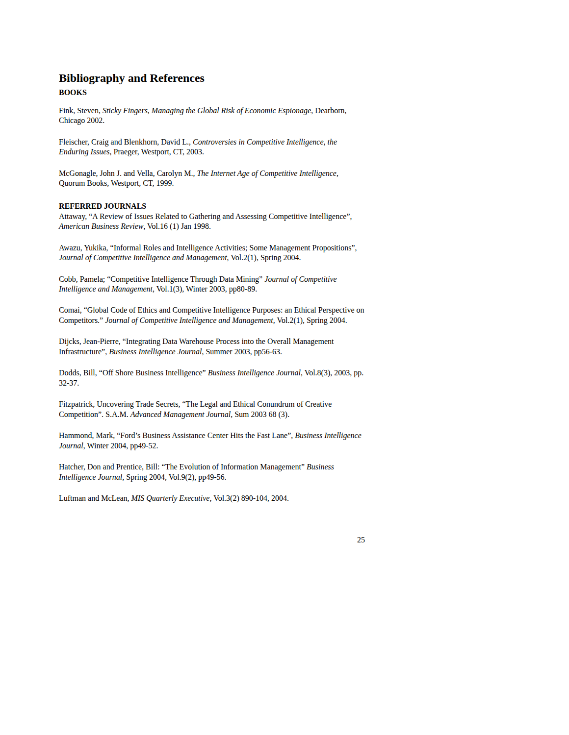Bibliography and References
BOOKS
Fink, Steven, Sticky Fingers, Managing the Global Risk of Economic Espionage, Dearborn, Chicago 2002.
Fleischer, Craig and Blenkhorn, David L., Controversies in Competitive Intelligence, the Enduring Issues, Praeger, Westport, CT, 2003.
McGonagle, John J. and Vella, Carolyn M., The Internet Age of Competitive Intelligence, Quorum Books, Westport, CT, 1999.
REFERRED JOURNALS
Attaway, “A Review of Issues Related to Gathering and Assessing Competitive Intelligence”, American Business Review, Vol.16 (1) Jan 1998.
Awazu, Yukika, “Informal Roles and Intelligence Activities; Some Management Propositions”, Journal of Competitive Intelligence and Management, Vol.2(1), Spring 2004.
Cobb, Pamela; “Competitive Intelligence Through Data Mining” Journal of Competitive Intelligence and Management, Vol.1(3), Winter 2003, pp80-89.
Comai, “Global Code of Ethics and Competitive Intelligence Purposes: an Ethical Perspective on Competitors.” Journal of Competitive Intelligence and Management, Vol.2(1), Spring 2004.
Dijcks, Jean-Pierre, “Integrating Data Warehouse Process into the Overall Management Infrastructure”, Business Intelligence Journal, Summer 2003, pp56-63.
Dodds, Bill, “Off Shore Business Intelligence” Business Intelligence Journal, Vol.8(3), 2003, pp. 32-37.
Fitzpatrick, Uncovering Trade Secrets, “The Legal and Ethical Conundrum of Creative Competition”. S.A.M. Advanced Management Journal, Sum 2003 68 (3).
Hammond, Mark, “Ford’s Business Assistance Center Hits the Fast Lane”, Business Intelligence Journal, Winter 2004, pp49-52.
Hatcher, Don and Prentice, Bill: “The Evolution of Information Management” Business Intelligence Journal, Spring 2004, Vol.9(2), pp49-56.
Luftman and McLean, MIS Quarterly Executive, Vol.3(2) 890-104, 2004.
25